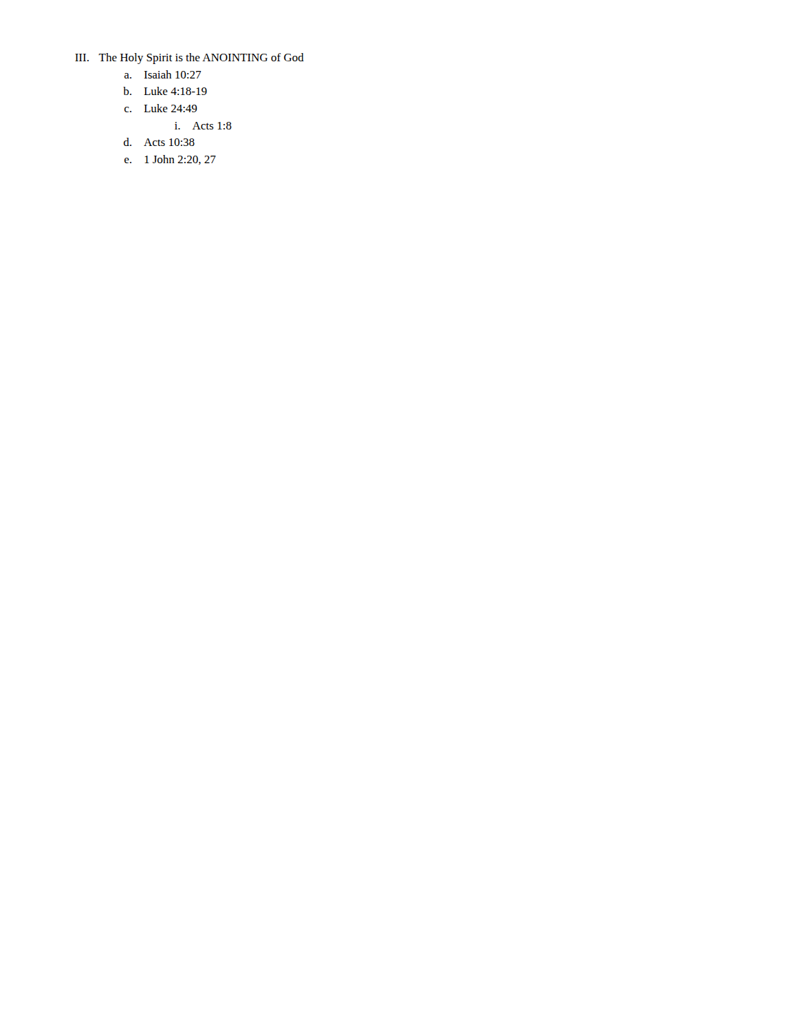The Holy Spirit is the ANOINTING of God
Isaiah 10:27
Luke 4:18-19
Luke 24:49
Acts 1:8
Acts 10:38
1 John 2:20, 27